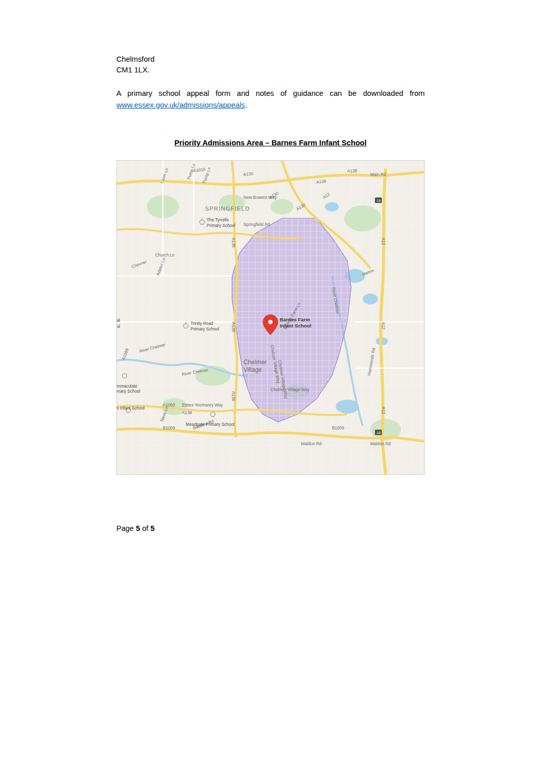Chelmsford
CM1 1LX.
A primary school appeal form and notes of guidance can be downloaded from www.essex.gov.uk/admissions/appeals.
Priority Admissions Area – Barnes Farm Infant School
A1016 A130 A130 A130 A138 A138 Main Rd A12 A12 A12 A12 A138 A138 A138 A1099 A1060 A138 B1009 B1009 New Bowers Way Lawn Ln Pump Ln Pump Ln Springfield Rd Church Ln Chevner Arbour Ln River Chelmer River Chelmer River Chelmer Chelmer Village Way Chelmer Village Way Chelmer Village Way Barnes Farm Ln Hamm Hammonds Rd Maldon Rd Maldon Rd Baddow Rd Nave Ln Essex Yeomanry Way SPRINGFIELD Chelmer Village The Tyrrells Primary School Trinity Road Primary School mmaculate mary School s Infant School Meadgate Primary School al ol 19 18 Barnes Farm Infant School
Page 5 of 5